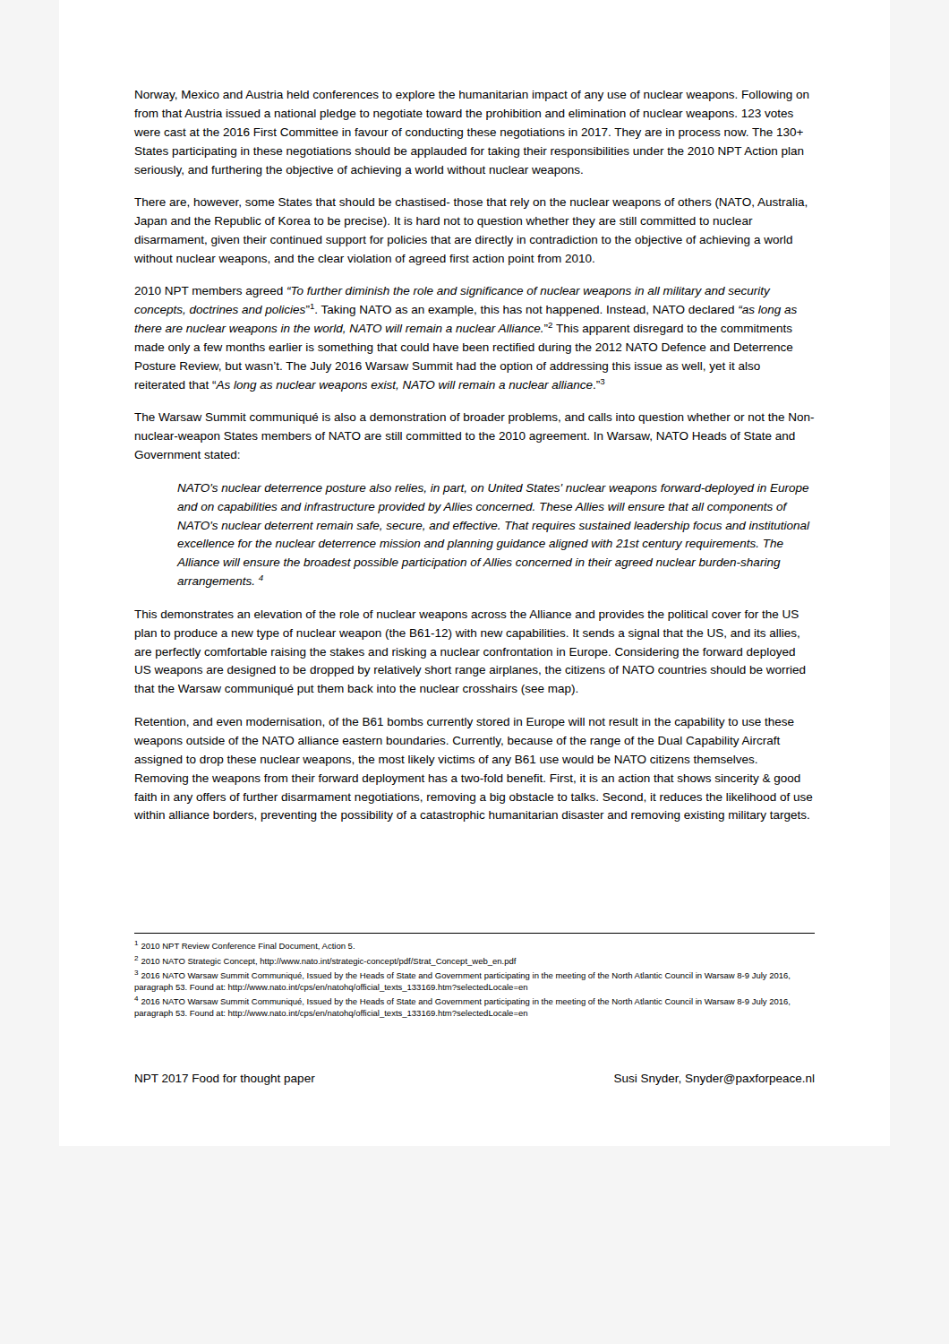Norway, Mexico and Austria held conferences to explore the humanitarian impact of any use of nuclear weapons. Following on from that Austria issued a national pledge to negotiate toward the prohibition and elimination of nuclear weapons. 123 votes were cast at the 2016 First Committee in favour of conducting these negotiations in 2017. They are in process now. The 130+ States participating in these negotiations should be applauded for taking their responsibilities under the 2010 NPT Action plan seriously, and furthering the objective of achieving a world without nuclear weapons.
There are, however, some States that should be chastised- those that rely on the nuclear weapons of others (NATO, Australia, Japan and the Republic of Korea to be precise). It is hard not to question whether they are still committed to nuclear disarmament, given their continued support for policies that are directly in contradiction to the objective of achieving a world without nuclear weapons, and the clear violation of agreed first action point from 2010.
2010 NPT members agreed “To further diminish the role and significance of nuclear weapons in all military and security concepts, doctrines and policies”1. Taking NATO as an example, this has not happened. Instead, NATO declared “as long as there are nuclear weapons in the world, NATO will remain a nuclear Alliance.”2 This apparent disregard to the commitments made only a few months earlier is something that could have been rectified during the 2012 NATO Defence and Deterrence Posture Review, but wasn’t. The July 2016 Warsaw Summit had the option of addressing this issue as well, yet it also reiterated that “As long as nuclear weapons exist, NATO will remain a nuclear alliance.”3
The Warsaw Summit communiqué is also a demonstration of broader problems, and calls into question whether or not the Non- nuclear-weapon States members of NATO are still committed to the 2010 agreement. In Warsaw, NATO Heads of State and Government stated:
NATO's nuclear deterrence posture also relies, in part, on United States' nuclear weapons forward-deployed in Europe and on capabilities and infrastructure provided by Allies concerned. These Allies will ensure that all components of NATO's nuclear deterrent remain safe, secure, and effective. That requires sustained leadership focus and institutional excellence for the nuclear deterrence mission and planning guidance aligned with 21st century requirements. The Alliance will ensure the broadest possible participation of Allies concerned in their agreed nuclear burden-sharing arrangements. 4
This demonstrates an elevation of the role of nuclear weapons across the Alliance and provides the political cover for the US plan to produce a new type of nuclear weapon (the B61-12) with new capabilities. It sends a signal that the US, and its allies, are perfectly comfortable raising the stakes and risking a nuclear confrontation in Europe. Considering the forward deployed US weapons are designed to be dropped by relatively short range airplanes, the citizens of NATO countries should be worried that the Warsaw communiqué put them back into the nuclear crosshairs (see map).
Retention, and even modernisation, of the B61 bombs currently stored in Europe will not result in the capability to use these weapons outside of the NATO alliance eastern boundaries. Currently, because of the range of the Dual Capability Aircraft assigned to drop these nuclear weapons, the most likely victims of any B61 use would be NATO citizens themselves. Removing the weapons from their forward deployment has a two-fold benefit. First, it is an action that shows sincerity & good faith in any offers of further disarmament negotiations, removing a big obstacle to talks. Second, it reduces the likelihood of use within alliance borders, preventing the possibility of a catastrophic humanitarian disaster and removing existing military targets.
12010 NPT Review Conference Final Document, Action 5.
22010 NATO Strategic Concept, http://www.nato.int/strategic-concept/pdf/Strat_Concept_web_en.pdf
32016 NATO Warsaw Summit Communiqué, Issued by the Heads of State and Government participating in the meeting of the North Atlantic Council in Warsaw 8-9 July 2016, paragraph 53. Found at: http://www.nato.int/cps/en/natohq/official_texts_133169.htm?selectedLocale=en
42016 NATO Warsaw Summit Communiqué, Issued by the Heads of State and Government participating in the meeting of the North Atlantic Council in Warsaw 8-9 July 2016, paragraph 53. Found at: http://www.nato.int/cps/en/natohq/official_texts_133169.htm?selectedLocale=en
NPT 2017 Food for thought paper Susi Snyder, Snyder@paxforpeace.nl